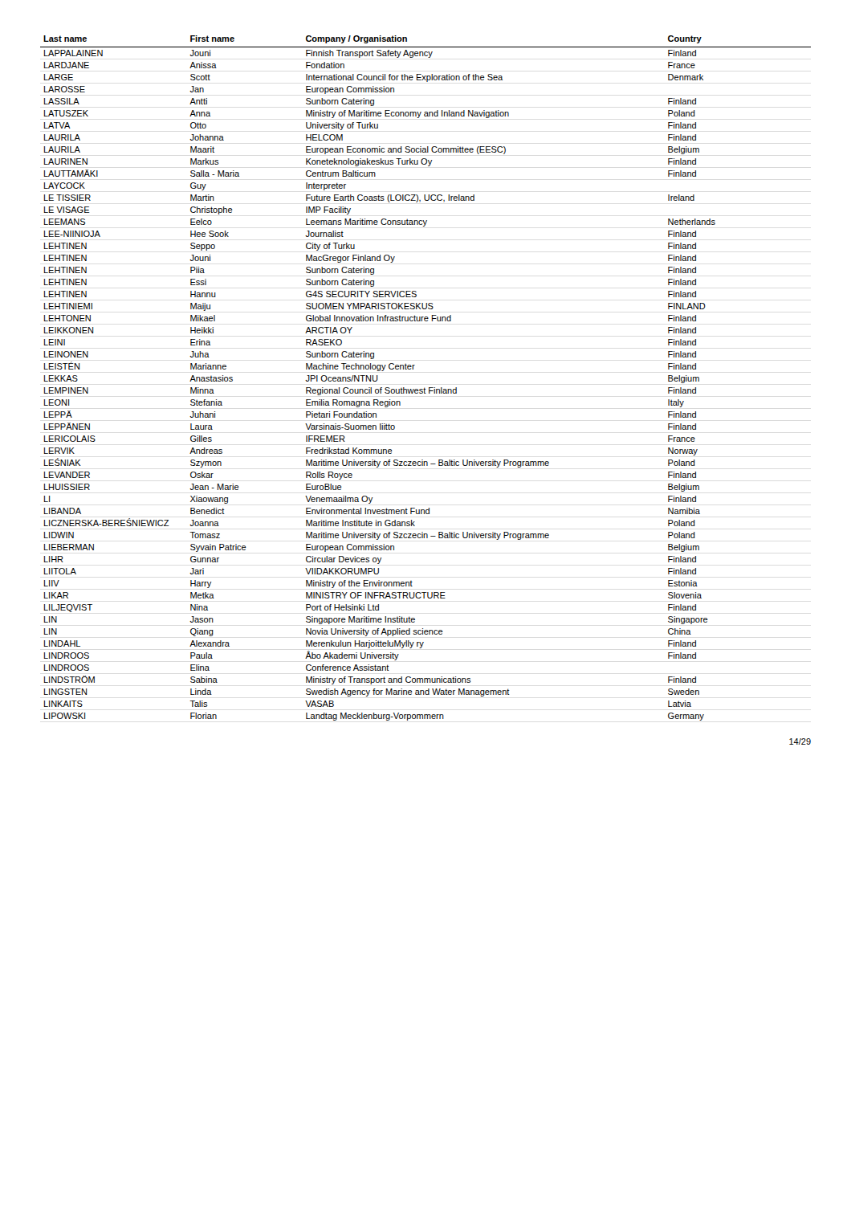| Last name | First name | Company / Organisation | Country |
| --- | --- | --- | --- |
| LAPPALAINEN | Jouni | Finnish Transport Safety Agency | Finland |
| LARDJANE | Anissa | Fondation | France |
| LARGE | Scott | International Council for the Exploration of the Sea | Denmark |
| LAROSSE | Jan | European Commission | |
| LASSILA | Antti | Sunborn Catering | Finland |
| LATUSZEK | Anna | Ministry of Maritime Economy and Inland Navigation | Poland |
| LATVA | Otto | University of Turku | Finland |
| LAURILA | Johanna | HELCOM | Finland |
| LAURILA | Maarit | European Economic and Social Committee (EESC) | Belgium |
| LAURINEN | Markus | Koneteknologiakeskus Turku Oy | Finland |
| LAUTTAMÄKI | Salla - Maria | Centrum Balticum | Finland |
| LAYCOCK | Guy | Interpreter | |
| LE TISSIER | Martin | Future Earth Coasts (LOICZ), UCC, Ireland | Ireland |
| LE VISAGE | Christophe | IMP Facility | |
| LEEMANS | Eelco | Leemans Maritime Consutancy | Netherlands |
| LEE-NIINIOJA | Hee Sook | Journalist | Finland |
| LEHTINEN | Seppo | City of Turku | Finland |
| LEHTINEN | Jouni | MacGregor Finland Oy | Finland |
| LEHTINEN | Piia | Sunborn Catering | Finland |
| LEHTINEN | Essi | Sunborn Catering | Finland |
| LEHTINEN | Hannu | G4S SECURITY SERVICES | Finland |
| LEHTINIEMI | Maiju | SUOMEN YMPARISTOKESKUS | FINLAND |
| LEHTONEN | Mikael | Global Innovation Infrastructure Fund | Finland |
| LEIKKONEN | Heikki | ARCTIA OY | Finland |
| LEINI | Erina | RASEKO | Finland |
| LEINONEN | Juha | Sunborn Catering | Finland |
| LEISTÉN | Marianne | Machine Technology Center | Finland |
| LEKKAS | Anastasios | JPI Oceans/NTNU | Belgium |
| LEMPINEN | Minna | Regional Council of Southwest Finland | Finland |
| LEONI | Stefania | Emilia Romagna Region | Italy |
| LEPPÄ | Juhani | Pietari Foundation | Finland |
| LEPPÄNEN | Laura | Varsinais-Suomen liitto | Finland |
| LERICOLAIS | Gilles | IFREMER | France |
| LERVIK | Andreas | Fredrikstad Kommune | Norway |
| LEŚNIAK | Szymon | Maritime University of Szczecin – Baltic University Programme | Poland |
| LEVANDER | Oskar | Rolls Royce | Finland |
| LHUISSIER | Jean - Marie | EuroBlue | Belgium |
| LI | Xiaowang | Venemaailma Oy | Finland |
| LIBANDA | Benedict | Environmental Investment Fund | Namibia |
| LICZNERSKA-BEREŚNIEWICZ | Joanna | Maritime Institute in Gdansk | Poland |
| LIDWIN | Tomasz | Maritime University of Szczecin – Baltic University Programme | Poland |
| LIEBERMAN | Syvain Patrice | European Commission | Belgium |
| LIHR | Gunnar | Circular Devices oy | Finland |
| LIITOLA | Jari | VIIDAKKORUMPU | Finland |
| LIIV | Harry | Ministry of the Environment | Estonia |
| LIKAR | Metka | MINISTRY OF INFRASTRUCTURE | Slovenia |
| LILJEQVIST | Nina | Port of Helsinki Ltd | Finland |
| LIN | Jason | Singapore Maritime Institute | Singapore |
| LIN | Qiang | Novia University of Applied science | China |
| LINDAHL | Alexandra | Merenkulun HarjoitteluMylly ry | Finland |
| LINDROOS | Paula | Åbo Akademi University | Finland |
| LINDROOS | Elina | Conference Assistant | |
| LINDSTRÖM | Sabina | Ministry of Transport and Communications | Finland |
| LINGSTEN | Linda | Swedish Agency for Marine and Water Management | Sweden |
| LINKAITS | Talis | VASAB | Latvia |
| LIPOWSKI | Florian | Landtag Mecklenburg-Vorpommern | Germany |
14/29